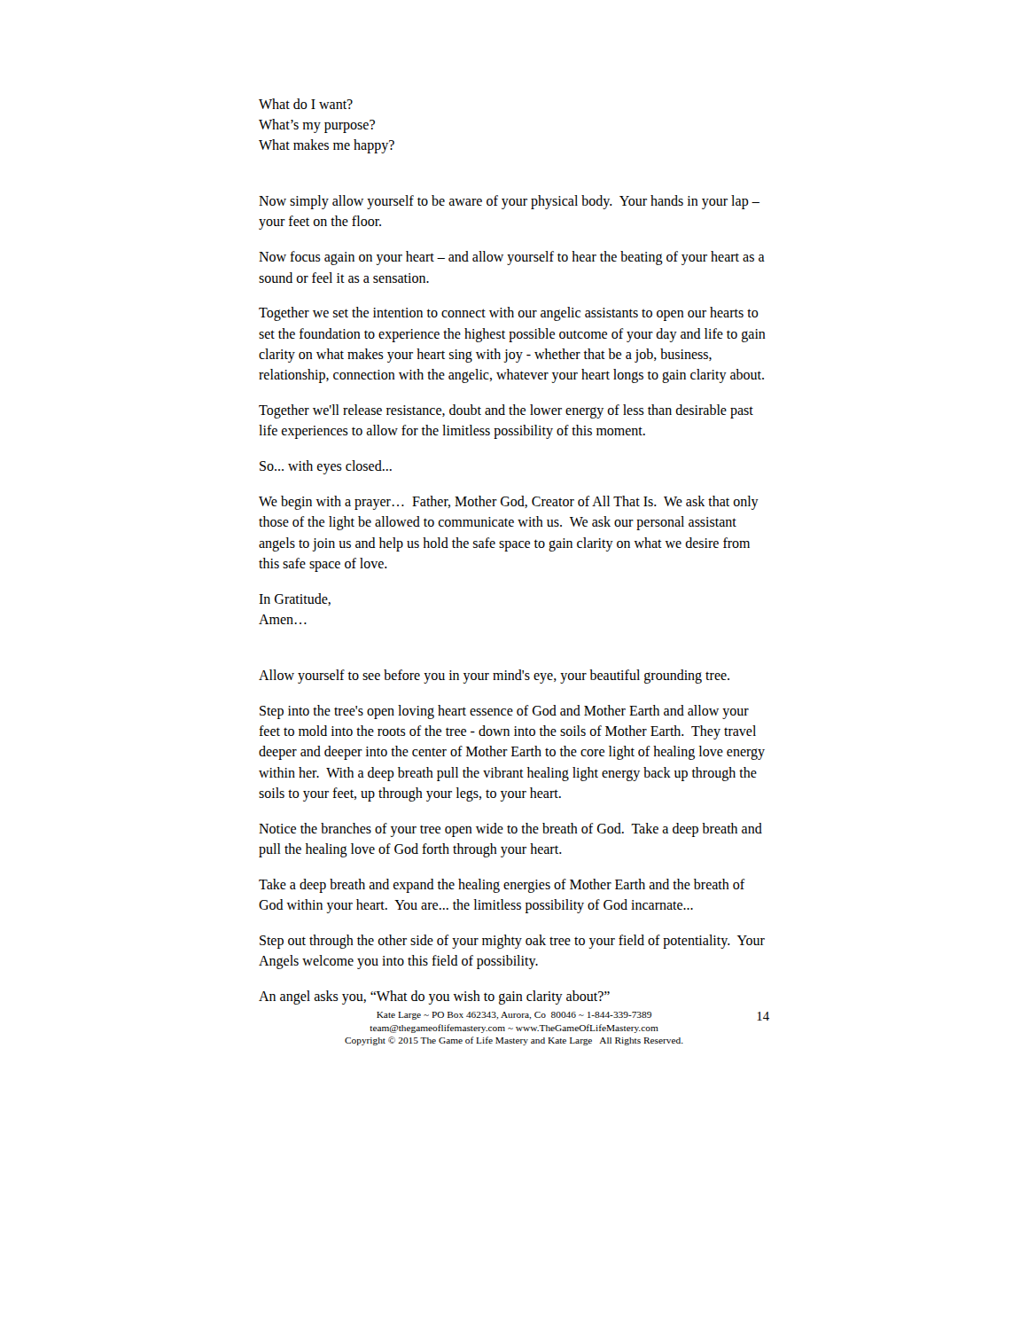What do I want?
What’s my purpose?
What makes me happy?
Now simply allow yourself to be aware of your physical body. Your hands in your lap – your feet on the floor.
Now focus again on your heart – and allow yourself to hear the beating of your heart as a sound or feel it as a sensation.
Together we set the intention to connect with our angelic assistants to open our hearts to set the foundation to experience the highest possible outcome of your day and life to gain clarity on what makes your heart sing with joy - whether that be a job, business, relationship, connection with the angelic, whatever your heart longs to gain clarity about.
Together we'll release resistance, doubt and the lower energy of less than desirable past life experiences to allow for the limitless possibility of this moment.
So... with eyes closed...
We begin with a prayer… Father, Mother God, Creator of All That Is. We ask that only those of the light be allowed to communicate with us. We ask our personal assistant angels to join us and help us hold the safe space to gain clarity on what we desire from this safe space of love.
In Gratitude,
Amen…
Allow yourself to see before you in your mind's eye, your beautiful grounding tree.
Step into the tree's open loving heart essence of God and Mother Earth and allow your feet to mold into the roots of the tree - down into the soils of Mother Earth. They travel deeper and deeper into the center of Mother Earth to the core light of healing love energy within her. With a deep breath pull the vibrant healing light energy back up through the soils to your feet, up through your legs, to your heart.
Notice the branches of your tree open wide to the breath of God. Take a deep breath and pull the healing love of God forth through your heart.
Take a deep breath and expand the healing energies of Mother Earth and the breath of God within your heart. You are... the limitless possibility of God incarnate...
Step out through the other side of your mighty oak tree to your field of potentiality. Your Angels welcome you into this field of possibility.
An angel asks you, “What do you wish to gain clarity about?”
14
Kate Large ~ PO Box 462343, Aurora, Co 80046 ~ 1-844-339-7389
team@thegameoflifemastery.com ~ www.TheGameOfLifeMastery.com
Copyright © 2015 The Game of Life Mastery and Kate Large All Rights Reserved.